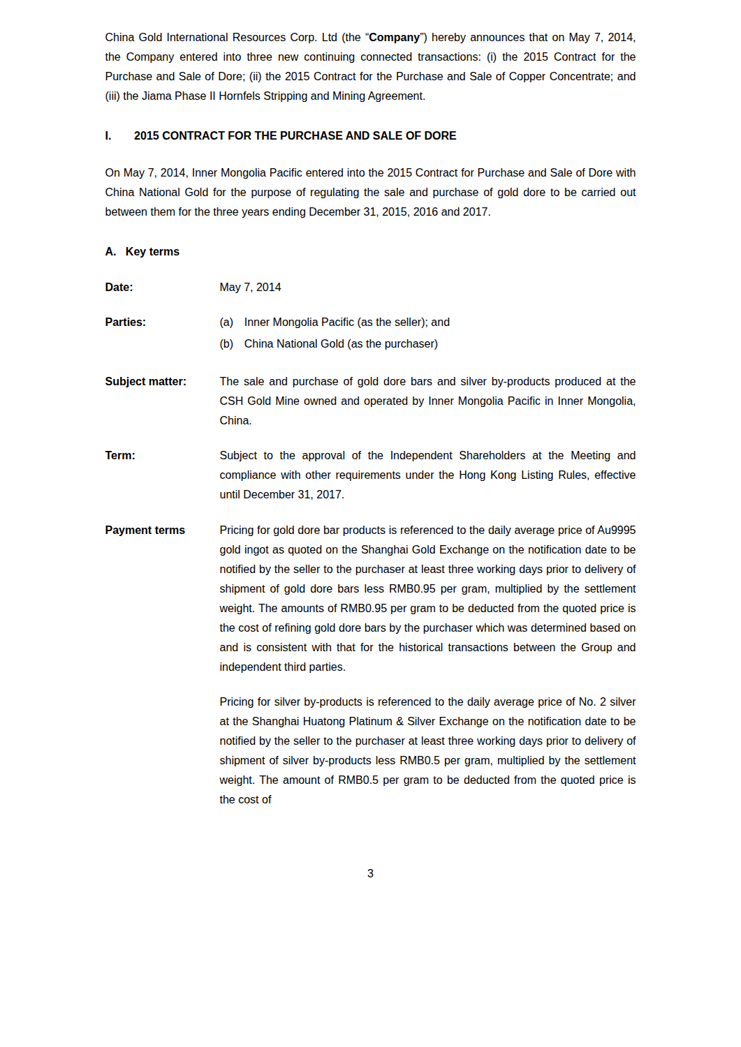China Gold International Resources Corp. Ltd (the “Company”) hereby announces that on May 7, 2014, the Company entered into three new continuing connected transactions: (i) the 2015 Contract for the Purchase and Sale of Dore; (ii) the 2015 Contract for the Purchase and Sale of Copper Concentrate; and (iii) the Jiama Phase II Hornfels Stripping and Mining Agreement.
I. 2015 CONTRACT FOR THE PURCHASE AND SALE OF DORE
On May 7, 2014, Inner Mongolia Pacific entered into the 2015 Contract for Purchase and Sale of Dore with China National Gold for the purpose of regulating the sale and purchase of gold dore to be carried out between them for the three years ending December 31, 2015, 2016 and 2017.
A. Key terms
| Date: | May 7, 2014 |
| Parties: | (a) Inner Mongolia Pacific (as the seller); and (b) China National Gold (as the purchaser) |
| Subject matter: | The sale and purchase of gold dore bars and silver by-products produced at the CSH Gold Mine owned and operated by Inner Mongolia Pacific in Inner Mongolia, China. |
| Term: | Subject to the approval of the Independent Shareholders at the Meeting and compliance with other requirements under the Hong Kong Listing Rules, effective until December 31, 2017. |
| Payment terms | Pricing for gold dore bar products is referenced to the daily average price of Au9995 gold ingot as quoted on the Shanghai Gold Exchange on the notification date to be notified by the seller to the purchaser at least three working days prior to delivery of shipment of gold dore bars less RMB0.95 per gram, multiplied by the settlement weight. The amounts of RMB0.95 per gram to be deducted from the quoted price is the cost of refining gold dore bars by the purchaser which was determined based on and is consistent with that for the historical transactions between the Group and independent third parties. Pricing for silver by-products is referenced to the daily average price of No. 2 silver at the Shanghai Huatong Platinum & Silver Exchange on the notification date to be notified by the seller to the purchaser at least three working days prior to delivery of shipment of silver by-products less RMB0.5 per gram, multiplied by the settlement weight. The amount of RMB0.5 per gram to be deducted from the quoted price is the cost of |
3